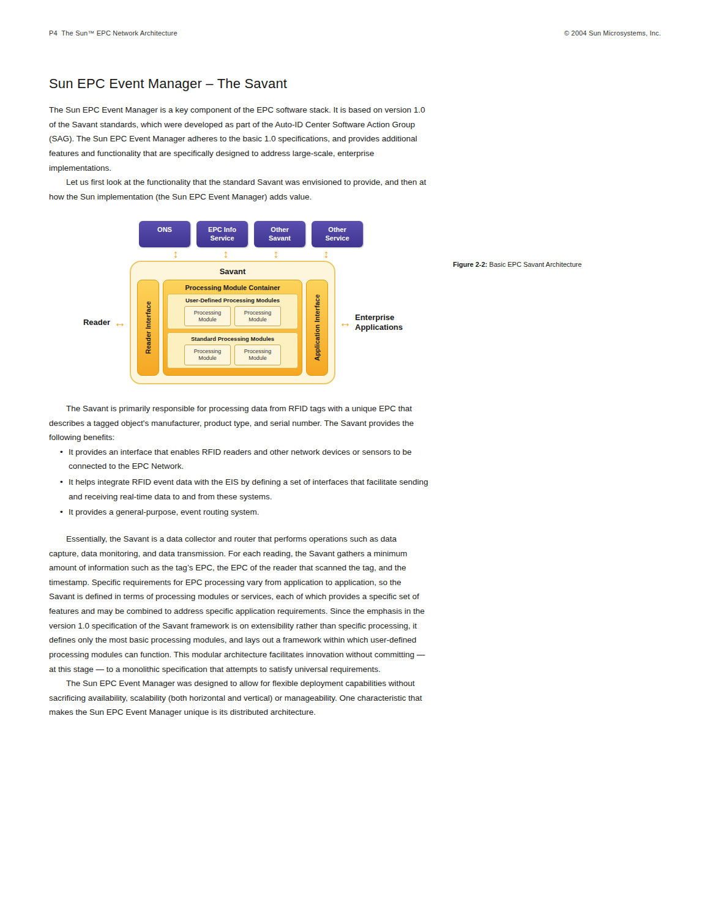P4 The Sun™ EPC Network Architecture
© 2004 Sun Microsystems, Inc.
Sun EPC Event Manager – The Savant
The Sun EPC Event Manager is a key component of the EPC software stack. It is based on version 1.0 of the Savant standards, which were developed as part of the Auto-ID Center Software Action Group (SAG). The Sun EPC Event Manager adheres to the basic 1.0 specifications, and provides additional features and functionality that are specifically designed to address large-scale, enterprise implementations.
Let us first look at the functionality that the standard Savant was envisioned to provide, and then at how the Sun implementation (the Sun EPC Event Manager) adds value.
ONS
EPC Info
Service
Other
Savant
Other
Service
↕
↕
↕
↕
Reader
↔
Savant
Reader Interface
Processing Module Container
User-Defined Processing Modules
Processing
Module
Processing
Module
Standard Processing Modules
Processing
Module
Processing
Module
Application Interface
↔
Enterprise
Applications
The Savant is primarily responsible for processing data from RFID tags with a unique EPC that describes a tagged object's manufacturer, product type, and serial number. The Savant provides the following benefits:
It provides an interface that enables RFID readers and other network devices or sensors to be connected to the EPC Network.
It helps integrate RFID event data with the EIS by defining a set of interfaces that facilitate sending and receiving real-time data to and from these systems.
It provides a general-purpose, event routing system.
Essentially, the Savant is a data collector and router that performs operations such as data capture, data monitoring, and data transmission. For each reading, the Savant gathers a minimum amount of information such as the tag’s EPC, the EPC of the reader that scanned the tag, and the timestamp. Specific requirements for EPC processing vary from application to application, so the Savant is defined in terms of processing modules or services, each of which provides a specific set of features and may be combined to address specific application requirements. Since the emphasis in the version 1.0 specification of the Savant framework is on extensibility rather than specific processing, it defines only the most basic processing modules, and lays out a framework within which user-defined processing modules can function. This modular architecture facilitates innovation without committing — at this stage — to a monolithic specification that attempts to satisfy universal requirements.
The Sun EPC Event Manager was designed to allow for flexible deployment capabilities without sacrificing availability, scalability (both horizontal and vertical) or manageability. One characteristic that makes the Sun EPC Event Manager unique is its distributed architecture.
Figure 2-2: Basic EPC Savant Architecture